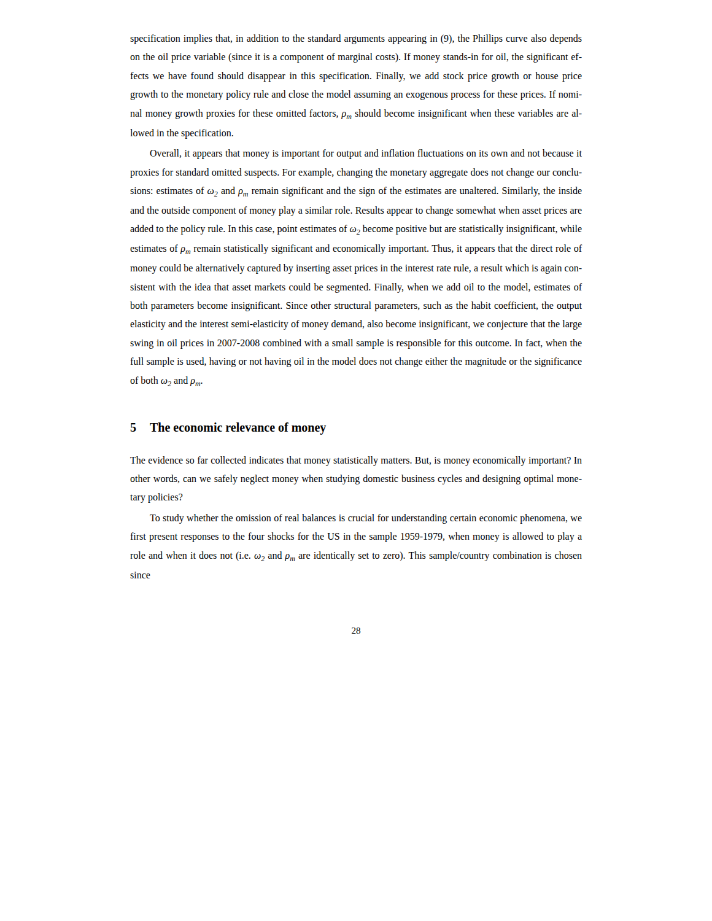specification implies that, in addition to the standard arguments appearing in (9), the Phillips curve also depends on the oil price variable (since it is a component of marginal costs). If money stands-in for oil, the significant effects we have found should disappear in this specification. Finally, we add stock price growth or house price growth to the monetary policy rule and close the model assuming an exogenous process for these prices. If nominal money growth proxies for these omitted factors, ρm should become insignificant when these variables are allowed in the specification.
Overall, it appears that money is important for output and inflation fluctuations on its own and not because it proxies for standard omitted suspects. For example, changing the monetary aggregate does not change our conclusions: estimates of ω2 and ρm remain significant and the sign of the estimates are unaltered. Similarly, the inside and the outside component of money play a similar role. Results appear to change somewhat when asset prices are added to the policy rule. In this case, point estimates of ω2 become positive but are statistically insignificant, while estimates of ρm remain statistically significant and economically important. Thus, it appears that the direct role of money could be alternatively captured by inserting asset prices in the interest rate rule, a result which is again consistent with the idea that asset markets could be segmented. Finally, when we add oil to the model, estimates of both parameters become insignificant. Since other structural parameters, such as the habit coefficient, the output elasticity and the interest semi-elasticity of money demand, also become insignificant, we conjecture that the large swing in oil prices in 2007-2008 combined with a small sample is responsible for this outcome. In fact, when the full sample is used, having or not having oil in the model does not change either the magnitude or the significance of both ω2 and ρm.
5 The economic relevance of money
The evidence so far collected indicates that money statistically matters. But, is money economically important? In other words, can we safely neglect money when studying domestic business cycles and designing optimal monetary policies?
To study whether the omission of real balances is crucial for understanding certain economic phenomena, we first present responses to the four shocks for the US in the sample 1959-1979, when money is allowed to play a role and when it does not (i.e. ω2 and ρm are identically set to zero). This sample/country combination is chosen since
28